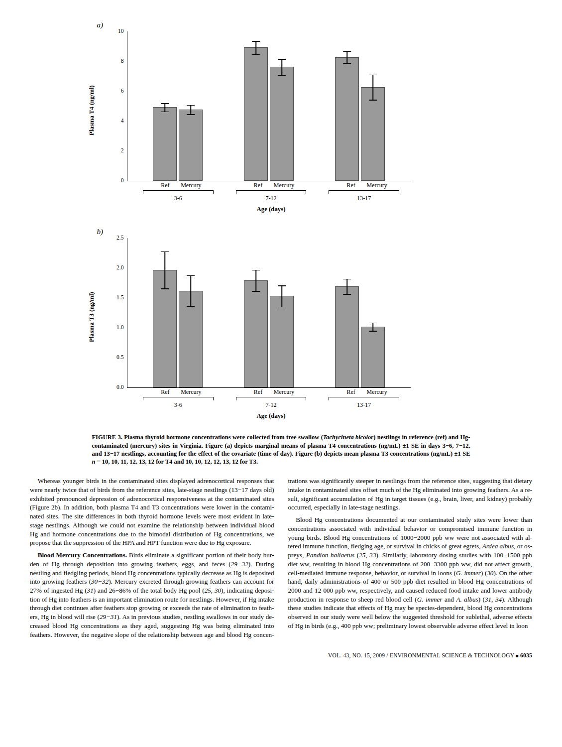a)
Plasma T4 (ng/ml)
10 8 6 4 2 0
Ref Mercury
Ref Mercury
Ref Mercury
3-6
7-12
13-17
Age (days)
b)
Plasma T3 (ng/ml)
2.5 2.0 1.5 1.0 0.5 0.0
Ref Mercury
Ref Mercury
Ref Mercury
3-6
7-12
13-17
Age (days)
FIGURE 3. Plasma thyroid hormone concentrations were collected from tree swallow (Tachycineta bicolor) nestlings in reference (ref) and Hg-contaminated (mercury) sites in Virginia. Figure (a) depicts marginal means of plasma T4 concentrations (ng/mL) ±1 SE in days 3−6, 7−12, and 13−17 nestlings, accounting for the effect of the covariate (time of day). Figure (b) depicts mean plasma T3 concentrations (ng/mL) ±1 SE n = 10, 10, 11, 12, 13, 12 for T4 and 10, 10, 12, 12, 13, 12 for T3.
Whereas younger birds in the contaminated sites displayed adrenocortical responses that were nearly twice that of birds from the reference sites, late-stage nestlings (13−17 days old) exhibited pronounced depression of adrenocortical responsiveness at the contaminated sites (Figure 2b). In addition, both plasma T4 and T3 concentrations were lower in the contaminated sites. The site differences in both thyroid hormone levels were most evident in late-stage nestlings. Although we could not examine the relationship between individual blood Hg and hormone concentrations due to the bimodal distribution of Hg concentrations, we propose that the suppression of the HPA and HPT function were due to Hg exposure.
Blood Mercury Concentrations. Birds eliminate a significant portion of their body burden of Hg through deposition into growing feathers, eggs, and feces (29−32). During nestling and fledgling periods, blood Hg concentrations typically decrease as Hg is deposited into growing feathers (30−32). Mercury excreted through growing feathers can account for 27% of ingested Hg (31) and 26−86% of the total body Hg pool (25, 30), indicating deposition of Hg into feathers is an important elimination route for nestlings. However, if Hg intake through diet continues after feathers stop growing or exceeds the rate of elimination to feathers, Hg in blood will rise (29−31). As in previous studies, nestling swallows in our study decreased blood Hg concentrations as they aged, suggesting Hg was being eliminated into feathers. However, the negative slope of the relationship between age and blood Hg concentrations was significantly steeper in nestlings from the reference sites, suggesting that dietary intake in contaminated sites offset much of the Hg eliminated into growing feathers. As a result, significant accumulation of Hg in target tissues (e.g., brain, liver, and kidney) probably occurred, especially in late-stage nestlings.
Blood Hg concentrations documented at our contaminated study sites were lower than concentrations associated with individual behavior or compromised immune function in young birds. Blood Hg concentrations of 1000−2000 ppb ww were not associated with altered immune function, fledging age, or survival in chicks of great egrets, Ardea albus, or ospreys, Pandion haliaetus (25, 33). Similarly, laboratory dosing studies with 100−1500 ppb diet ww, resulting in blood Hg concentrations of 200−3300 ppb ww, did not affect growth, cell-mediated immune response, behavior, or survival in loons (G. immer) (30). On the other hand, daily administrations of 400 or 500 ppb diet resulted in blood Hg concentrations of 2000 and 12 000 ppb ww, respectively, and caused reduced food intake and lower antibody production in response to sheep red blood cell (G. immer and A. albus) (31, 34). Although these studies indicate that effects of Hg may be species-dependent, blood Hg concentrations observed in our study were well below the suggested threshold for sublethal, adverse effects of Hg in birds (e.g., 400 ppb ww; preliminary lowest observable adverse effect level in loon
VOL. 43, NO. 15, 2009 / ENVIRONMENTAL SCIENCE & TECHNOLOGY ■ 6035